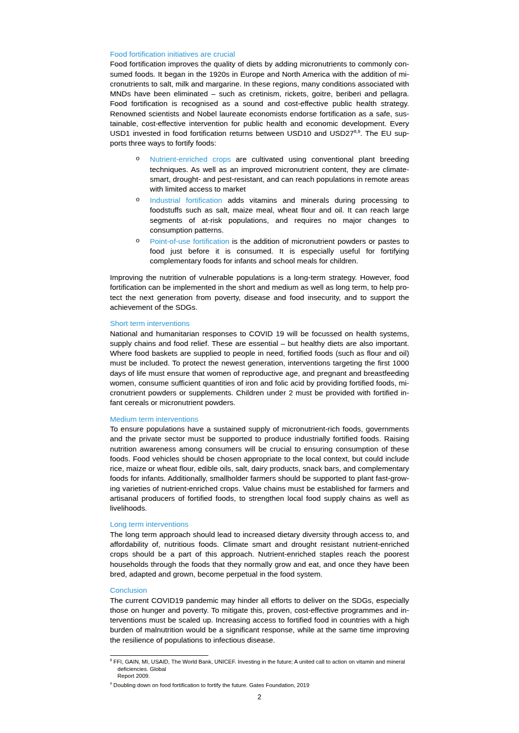Food fortification initiatives are crucial
Food fortification improves the quality of diets by adding micronutrients to commonly consumed foods. It began in the 1920s in Europe and North America with the addition of micronutrients to salt, milk and margarine. In these regions, many conditions associated with MNDs have been eliminated – such as cretinism, rickets, goitre, beriberi and pellagra. Food fortification is recognised as a sound and cost-effective public health strategy. Renowned scientists and Nobel laureate economists endorse fortification as a safe, sustainable, cost-effective intervention for public health and economic development. Every USD1 invested in food fortification returns between USD10 and USD278,9. The EU supports three ways to fortify foods:
Nutrient-enriched crops are cultivated using conventional plant breeding techniques. As well as an improved micronutrient content, they are climate-smart, drought- and pest-resistant, and can reach populations in remote areas with limited access to market
Industrial fortification adds vitamins and minerals during processing to foodstuffs such as salt, maize meal, wheat flour and oil. It can reach large segments of at-risk populations, and requires no major changes to consumption patterns.
Point-of-use fortification is the addition of micronutrient powders or pastes to food just before it is consumed. It is especially useful for fortifying complementary foods for infants and school meals for children.
Improving the nutrition of vulnerable populations is a long-term strategy. However, food fortification can be implemented in the short and medium as well as long term, to help protect the next generation from poverty, disease and food insecurity, and to support the achievement of the SDGs.
Short term interventions
National and humanitarian responses to COVID 19 will be focussed on health systems, supply chains and food relief. These are essential – but healthy diets are also important. Where food baskets are supplied to people in need, fortified foods (such as flour and oil) must be included. To protect the newest generation, interventions targeting the first 1000 days of life must ensure that women of reproductive age, and pregnant and breastfeeding women, consume sufficient quantities of iron and folic acid by providing fortified foods, micronutrient powders or supplements. Children under 2 must be provided with fortified infant cereals or micronutrient powders.
Medium term interventions
To ensure populations have a sustained supply of micronutrient-rich foods, governments and the private sector must be supported to produce industrially fortified foods. Raising nutrition awareness among consumers will be crucial to ensuring consumption of these foods. Food vehicles should be chosen appropriate to the local context, but could include rice, maize or wheat flour, edible oils, salt, dairy products, snack bars, and complementary foods for infants. Additionally, smallholder farmers should be supported to plant fast-growing varieties of nutrient-enriched crops. Value chains must be established for farmers and artisanal producers of fortified foods, to strengthen local food supply chains as well as livelihoods.
Long term interventions
The long term approach should lead to increased dietary diversity through access to, and affordability of, nutritious foods. Climate smart and drought resistant nutrient-enriched crops should be a part of this approach. Nutrient-enriched staples reach the poorest households through the foods that they normally grow and eat, and once they have been bred, adapted and grown, become perpetual in the food system.
Conclusion
The current COVID19 pandemic may hinder all efforts to deliver on the SDGs, especially those on hunger and poverty. To mitigate this, proven, cost-effective programmes and interventions must be scaled up. Increasing access to fortified food in countries with a high burden of malnutrition would be a significant response, while at the same time improving the resilience of populations to infectious disease.
8 FFI, GAIN, MI, USAID, The World Bank, UNICEF. Investing in the future; A united call to action on vitamin and mineral deficiencies. Global
Report 2009.
9 Doubling down on food fortification to fortify the future. Gates Foundation, 2019
2